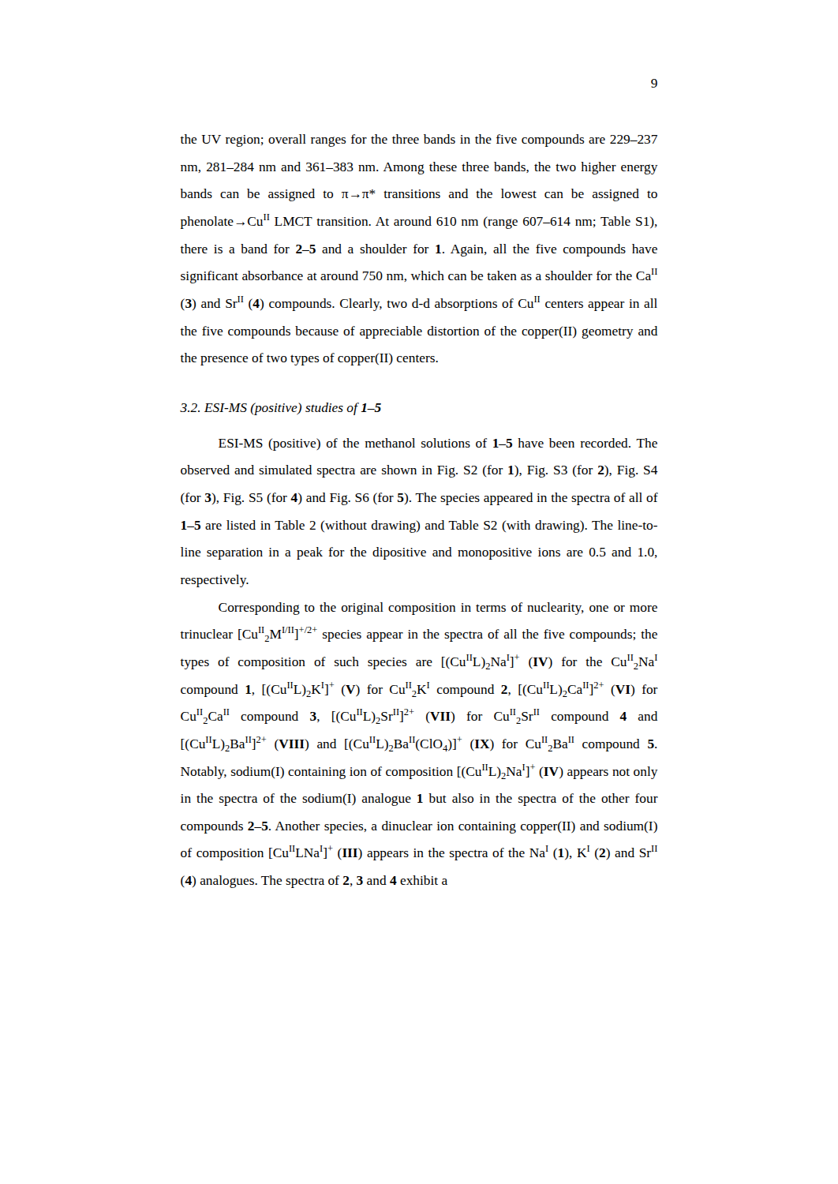9
the UV region; overall ranges for the three bands in the five compounds are 229–237 nm, 281–284 nm and 361–383 nm. Among these three bands, the two higher energy bands can be assigned to π→π* transitions and the lowest can be assigned to phenolate→CuII LMCT transition. At around 610 nm (range 607–614 nm; Table S1), there is a band for 2–5 and a shoulder for 1. Again, all the five compounds have significant absorbance at around 750 nm, which can be taken as a shoulder for the CaII (3) and SrII (4) compounds. Clearly, two d-d absorptions of CuII centers appear in all the five compounds because of appreciable distortion of the copper(II) geometry and the presence of two types of copper(II) centers.
3.2. ESI-MS (positive) studies of 1–5
ESI-MS (positive) of the methanol solutions of 1–5 have been recorded. The observed and simulated spectra are shown in Fig. S2 (for 1), Fig. S3 (for 2), Fig. S4 (for 3), Fig. S5 (for 4) and Fig. S6 (for 5). The species appeared in the spectra of all of 1–5 are listed in Table 2 (without drawing) and Table S2 (with drawing). The line-to-line separation in a peak for the dipositive and monopositive ions are 0.5 and 1.0, respectively.
Corresponding to the original composition in terms of nuclearity, one or more trinuclear [CuII2MI/II]+/2+ species appear in the spectra of all the five compounds; the types of composition of such species are [(CuIIL)2NaI]+ (IV) for the CuII2NaI compound 1, [(CuIIL)2KI]+ (V) for CuII2KI compound 2, [(CuIIL)2CaII]2+ (VI) for CuII2CaII compound 3, [(CuIIL)2SrII]2+ (VII) for CuII2SrII compound 4 and [(CuIIL)2BaII]2+ (VIII) and [(CuIIL)2BaII(ClO4)]+ (IX) for CuII2BaII compound 5. Notably, sodium(I) containing ion of composition [(CuIIL)2NaI]+ (IV) appears not only in the spectra of the sodium(I) analogue 1 but also in the spectra of the other four compounds 2–5. Another species, a dinuclear ion containing copper(II) and sodium(I) of composition [CuIILNaI]+ (III) appears in the spectra of the NaI (1), KI (2) and SrII (4) analogues. The spectra of 2, 3 and 4 exhibit a